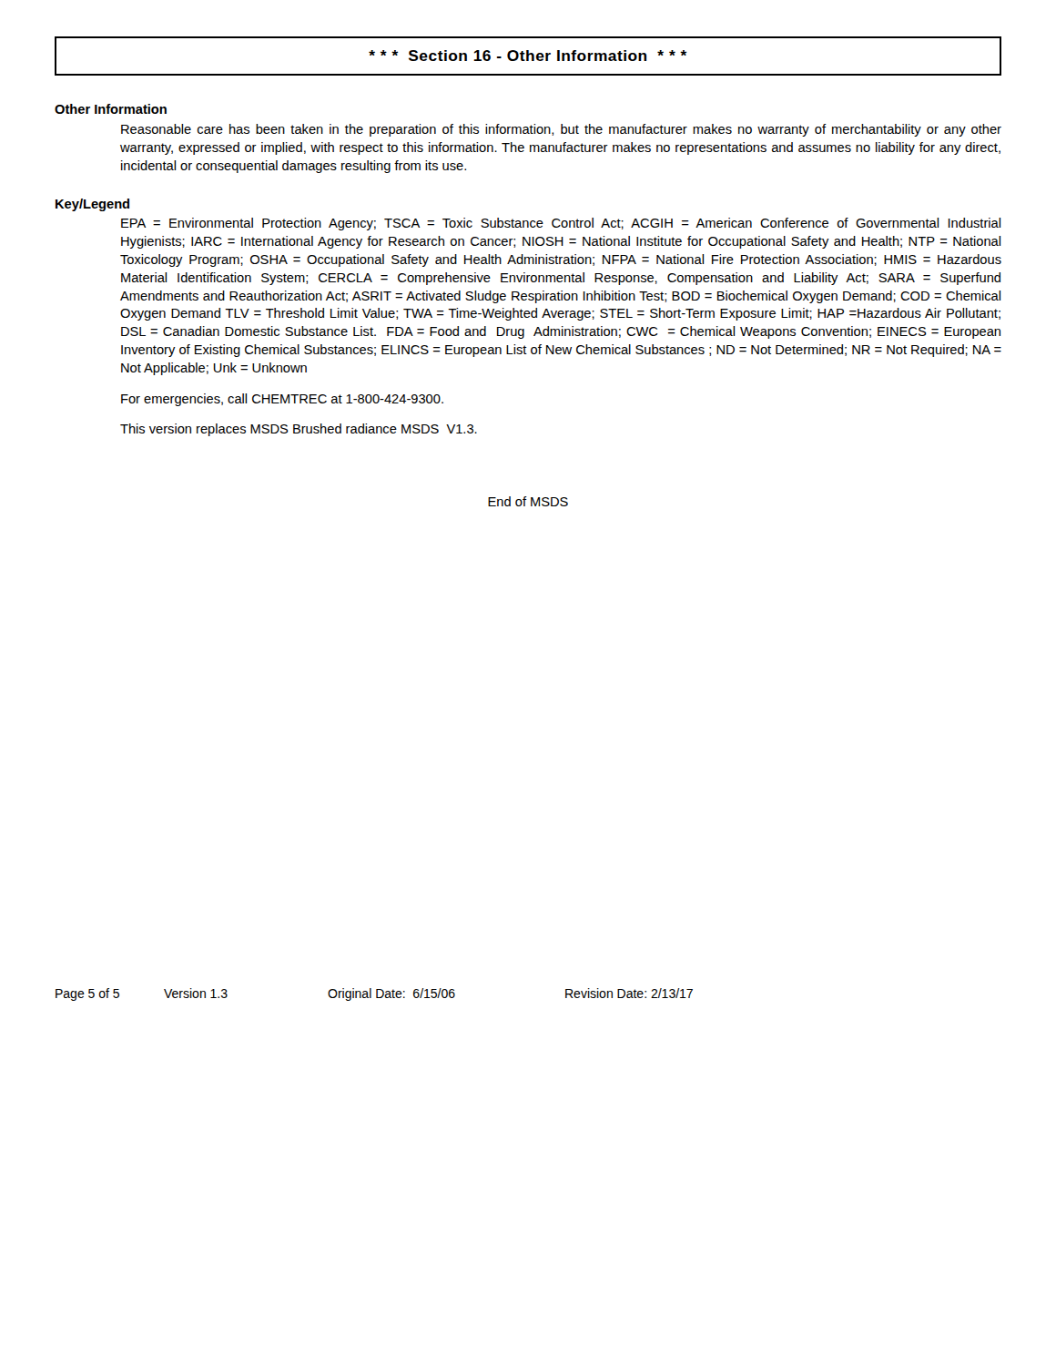* * * Section 16 - Other Information * * *
Other Information
Reasonable care has been taken in the preparation of this information, but the manufacturer makes no warranty of merchantability or any other warranty, expressed or implied, with respect to this information. The manufacturer makes no representations and assumes no liability for any direct, incidental or consequential damages resulting from its use.
Key/Legend
EPA = Environmental Protection Agency; TSCA = Toxic Substance Control Act; ACGIH = American Conference of Governmental Industrial Hygienists; IARC = International Agency for Research on Cancer; NIOSH = National Institute for Occupational Safety and Health; NTP = National Toxicology Program; OSHA = Occupational Safety and Health Administration; NFPA = National Fire Protection Association; HMIS = Hazardous Material Identification System; CERCLA = Comprehensive Environmental Response, Compensation and Liability Act; SARA = Superfund Amendments and Reauthorization Act; ASRIT = Activated Sludge Respiration Inhibition Test; BOD = Biochemical Oxygen Demand; COD = Chemical Oxygen Demand TLV = Threshold Limit Value; TWA = Time-Weighted Average; STEL = Short-Term Exposure Limit; HAP =Hazardous Air Pollutant; DSL = Canadian Domestic Substance List. FDA = Food and Drug Administration; CWC = Chemical Weapons Convention; EINECS = European Inventory of Existing Chemical Substances; ELINCS = European List of New Chemical Substances ; ND = Not Determined; NR = Not Required; NA = Not Applicable; Unk = Unknown
For emergencies, call CHEMTREC at 1-800-424-9300.
This version replaces MSDS Brushed radiance MSDS V1.3.
End of MSDS
Page 5 of 5 Version 1.3 Original Date: 6/15/06 Revision Date: 2/13/17